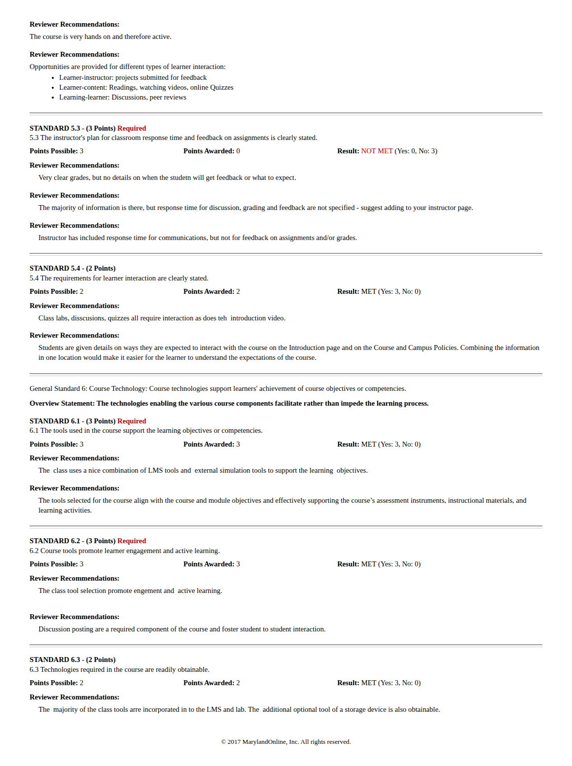Reviewer Recommendations:
The course is very hands on and therefore active.
Reviewer Recommendations:
Opportunities are provided for different types of learner interaction:
Learner-instructor: projects submitted for feedback
Learner-content: Readings, watching videos, online Quizzes
Learning-learner: Discussions, peer reviews
STANDARD 5.3 - (3 Points) Required
5.3 The instructor's plan for classroom response time and feedback on assignments is clearly stated.
| Points Possible: 3 | Points Awarded: 0 | Result: NOT MET (Yes: 0, No: 3) |
Reviewer Recommendations:
Very clear grades, but no details on when the studetn will get feedback or what to expect.
Reviewer Recommendations:
The majority of information is there, but response time for discussion, grading and feedback are not specified - suggest adding to your instructor page.
Reviewer Recommendations:
Instructor has included response time for communications, but not for feedback on assignments and/or grades.
STANDARD 5.4 - (2 Points)
5.4 The requirements for learner interaction are clearly stated.
| Points Possible: 2 | Points Awarded: 2 | Result: MET (Yes: 3, No: 0) |
Reviewer Recommendations:
Class labs, disscusions, quizzes all require interaction as does teh introduction video.
Reviewer Recommendations:
Students are given details on ways they are expected to interact with the course on the Introduction page and on the Course and Campus Policies. Combining the information in one location would make it easier for the learner to understand the expectations of the course.
General Standard 6: Course Technology: Course technologies support learners' achievement of course objectives or competencies.
Overview Statement: The technologies enabling the various course components facilitate rather than impede the learning process.
STANDARD 6.1 - (3 Points) Required
6.1 The tools used in the course support the learning objectives or competencies.
| Points Possible: 3 | Points Awarded: 3 | Result: MET (Yes: 3, No: 0) |
Reviewer Recommendations:
The class uses a nice combination of LMS tools and external simulation tools to support the learning objectives.
Reviewer Recommendations:
The tools selected for the course align with the course and module objectives and effectively supporting the course’s assessment instruments, instructional materials, and learning activities.
STANDARD 6.2 - (3 Points) Required
6.2 Course tools promote learner engagement and active learning.
| Points Possible: 3 | Points Awarded: 3 | Result: MET (Yes: 3, No: 0) |
Reviewer Recommendations:
The class tool selection promote engement and active learning.
Reviewer Recommendations:
Discussion posting are a required component of the course and foster student to student interaction.
STANDARD 6.3 - (2 Points)
6.3 Technologies required in the course are readily obtainable.
| Points Possible: 2 | Points Awarded: 2 | Result: MET (Yes: 3, No: 0) |
Reviewer Recommendations:
The majority of the class tools arre incorporated in to the LMS and lab. The additional optional tool of a storage device is also obtainable.
© 2017 MarylandOnline, Inc. All rights reserved.